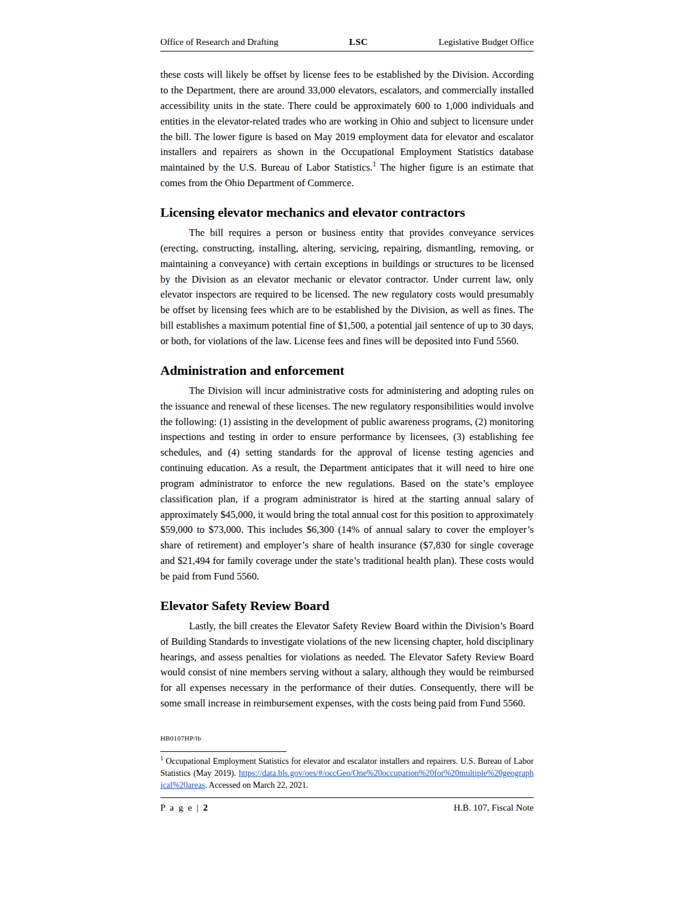Office of Research and Drafting
LSC
Legislative Budget Office
these costs will likely be offset by license fees to be established by the Division. According to the Department, there are around 33,000 elevators, escalators, and commercially installed accessibility units in the state. There could be approximately 600 to 1,000 individuals and entities in the elevator-related trades who are working in Ohio and subject to licensure under the bill. The lower figure is based on May 2019 employment data for elevator and escalator installers and repairers as shown in the Occupational Employment Statistics database maintained by the U.S. Bureau of Labor Statistics.1 The higher figure is an estimate that comes from the Ohio Department of Commerce.
Licensing elevator mechanics and elevator contractors
The bill requires a person or business entity that provides conveyance services (erecting, constructing, installing, altering, servicing, repairing, dismantling, removing, or maintaining a conveyance) with certain exceptions in buildings or structures to be licensed by the Division as an elevator mechanic or elevator contractor. Under current law, only elevator inspectors are required to be licensed. The new regulatory costs would presumably be offset by licensing fees which are to be established by the Division, as well as fines. The bill establishes a maximum potential fine of $1,500, a potential jail sentence of up to 30 days, or both, for violations of the law. License fees and fines will be deposited into Fund 5560.
Administration and enforcement
The Division will incur administrative costs for administering and adopting rules on the issuance and renewal of these licenses. The new regulatory responsibilities would involve the following: (1) assisting in the development of public awareness programs, (2) monitoring inspections and testing in order to ensure performance by licensees, (3) establishing fee schedules, and (4) setting standards for the approval of license testing agencies and continuing education. As a result, the Department anticipates that it will need to hire one program administrator to enforce the new regulations. Based on the state’s employee classification plan, if a program administrator is hired at the starting annual salary of approximately $45,000, it would bring the total annual cost for this position to approximately $59,000 to $73,000. This includes $6,300 (14% of annual salary to cover the employer’s share of retirement) and employer’s share of health insurance ($7,830 for single coverage and $21,494 for family coverage under the state’s traditional health plan). These costs would be paid from Fund 5560.
Elevator Safety Review Board
Lastly, the bill creates the Elevator Safety Review Board within the Division’s Board of Building Standards to investigate violations of the new licensing chapter, hold disciplinary hearings, and assess penalties for violations as needed. The Elevator Safety Review Board would consist of nine members serving without a salary, although they would be reimbursed for all expenses necessary in the performance of their duties. Consequently, there will be some small increase in reimbursement expenses, with the costs being paid from Fund 5560.
HB0107HP/lb
1 Occupational Employment Statistics for elevator and escalator installers and repairers. U.S. Bureau of Labor Statistics (May 2019). https://data.bls.gov/oes/#/occGeo/One%20occupation%20for%20multiple%20geographical%20areas. Accessed on March 22, 2021.
P a g e | 2
H.B. 107, Fiscal Note